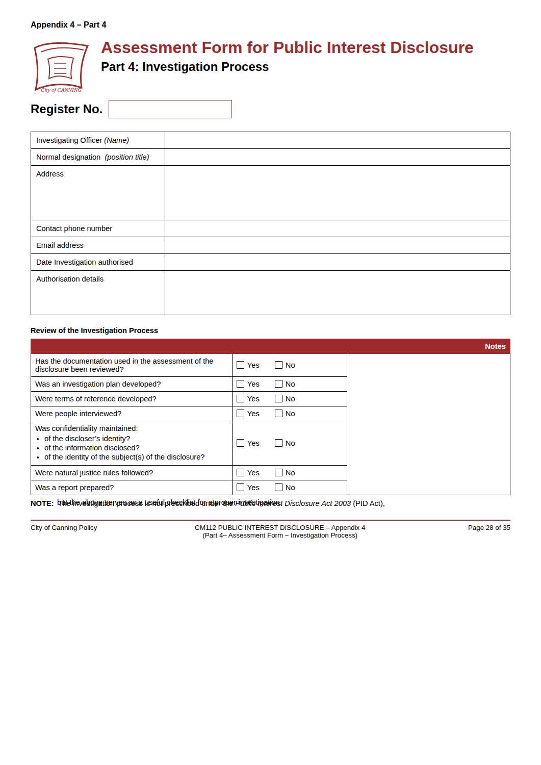Appendix 4 – Part 4
City of CANNING
Assessment Form for Public Interest Disclosure
Part 4: Investigation Process
Register No.
| Investigating Officer (Name) | |
| Normal designation (position title) | |
| Address | |
| Contact phone number | |
| Email address | |
| Date Investigation authorised | |
| Authorisation details | |
Review of the Investigation Process
| | Notes |
| --- | --- |
| Has the documentation used in the assessment of the disclosure been reviewed? | Yes No | |
| Was an investigation plan developed? | Yes No |
| Were terms of reference developed? | Yes No |
| Were people interviewed? | Yes No |
| Was confidentiality maintained: of the discloser’s identity? of the information disclosed? of the identity of the subject(s) of the disclosure? | Yes No |
| Were natural justice rules followed? | Yes No |
| Was a report prepared? | Yes No |
NOTE: The investigation process is not prescribed under the Public Interest Disclosure Act 2003 (PID Act), but the above serves as a useful checklist for a proper investigation.
City of Canning Policy
CM112 PUBLIC INTEREST DISCLOSURE – Appendix 4
(Part 4– Assessment Form – Investigation Process)
Page 28 of 35